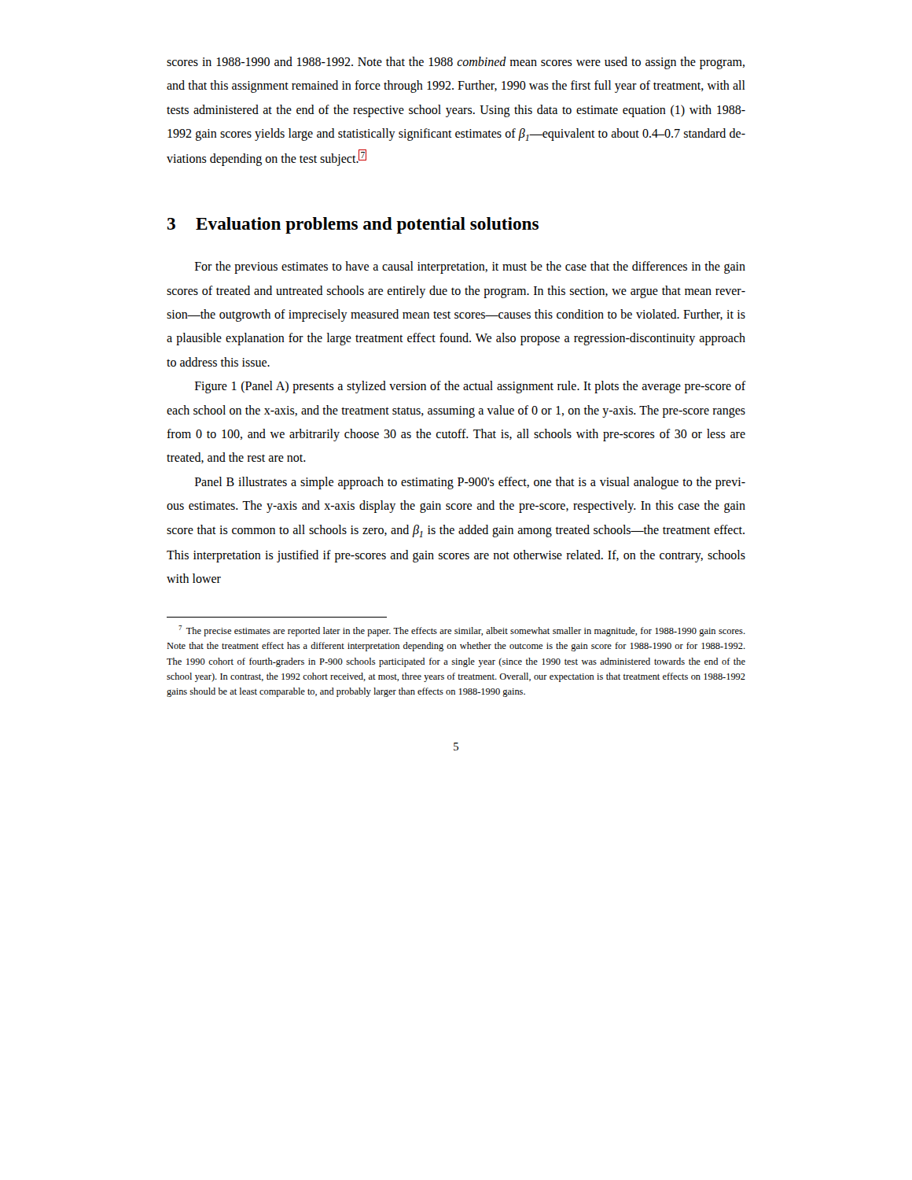scores in 1988-1990 and 1988-1992. Note that the 1988 combined mean scores were used to assign the program, and that this assignment remained in force through 1992. Further, 1990 was the first full year of treatment, with all tests administered at the end of the respective school years. Using this data to estimate equation (1) with 1988-1992 gain scores yields large and statistically significant estimates of β1—equivalent to about 0.4–0.7 standard deviations depending on the test subject.7
3 Evaluation problems and potential solutions
For the previous estimates to have a causal interpretation, it must be the case that the differences in the gain scores of treated and untreated schools are entirely due to the program. In this section, we argue that mean reversion—the outgrowth of imprecisely measured mean test scores—causes this condition to be violated. Further, it is a plausible explanation for the large treatment effect found. We also propose a regression-discontinuity approach to address this issue.
Figure 1 (Panel A) presents a stylized version of the actual assignment rule. It plots the average pre-score of each school on the x-axis, and the treatment status, assuming a value of 0 or 1, on the y-axis. The pre-score ranges from 0 to 100, and we arbitrarily choose 30 as the cutoff. That is, all schools with pre-scores of 30 or less are treated, and the rest are not.
Panel B illustrates a simple approach to estimating P-900's effect, one that is a visual analogue to the previous estimates. The y-axis and x-axis display the gain score and the pre-score, respectively. In this case the gain score that is common to all schools is zero, and β1 is the added gain among treated schools—the treatment effect. This interpretation is justified if pre-scores and gain scores are not otherwise related. If, on the contrary, schools with lower
7 The precise estimates are reported later in the paper. The effects are similar, albeit somewhat smaller in magnitude, for 1988-1990 gain scores. Note that the treatment effect has a different interpretation depending on whether the outcome is the gain score for 1988-1990 or for 1988-1992. The 1990 cohort of fourth-graders in P-900 schools participated for a single year (since the 1990 test was administered towards the end of the school year). In contrast, the 1992 cohort received, at most, three years of treatment. Overall, our expectation is that treatment effects on 1988-1992 gains should be at least comparable to, and probably larger than effects on 1988-1990 gains.
5